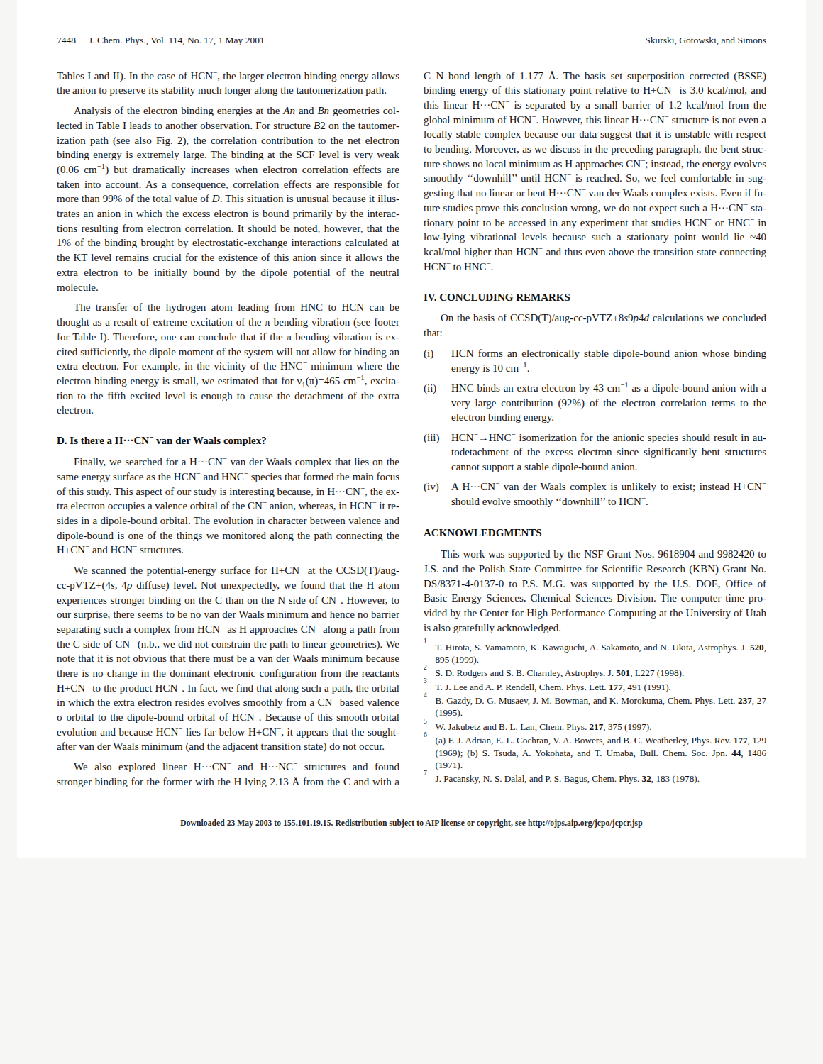7448 J. Chem. Phys., Vol. 114, No. 17, 1 May 2001 Skurski, Gotowski, and Simons
Tables I and II). In the case of HCN−, the larger electron binding energy allows the anion to preserve its stability much longer along the tautomerization path.
Analysis of the electron binding energies at the An and Bn geometries collected in Table I leads to another observation. For structure B2 on the tautomerization path (see also Fig. 2), the correlation contribution to the net electron binding energy is extremely large. The binding at the SCF level is very weak (0.06 cm−1) but dramatically increases when electron correlation effects are taken into account. As a consequence, correlation effects are responsible for more than 99% of the total value of D. This situation is unusual because it illustrates an anion in which the excess electron is bound primarily by the interactions resulting from electron correlation. It should be noted, however, that the 1% of the binding brought by electrostatic-exchange interactions calculated at the KT level remains crucial for the existence of this anion since it allows the extra electron to be initially bound by the dipole potential of the neutral molecule.
The transfer of the hydrogen atom leading from HNC to HCN can be thought as a result of extreme excitation of the π bending vibration (see footer for Table I). Therefore, one can conclude that if the π bending vibration is excited sufficiently, the dipole moment of the system will not allow for binding an extra electron. For example, in the vicinity of the HNC− minimum where the electron binding energy is small, we estimated that for ν1(π)=465 cm−1, excitation to the fifth excited level is enough to cause the detachment of the extra electron.
D. Is there a H···CN− van der Waals complex?
Finally, we searched for a H···CN− van der Waals complex that lies on the same energy surface as the HCN− and HNC− species that formed the main focus of this study. This aspect of our study is interesting because, in H···CN−, the extra electron occupies a valence orbital of the CN− anion, whereas, in HCN− it resides in a dipole-bound orbital. The evolution in character between valence and dipole-bound is one of the things we monitored along the path connecting the H+CN− and HCN− structures.
We scanned the potential-energy surface for H+CN− at the CCSD(T)/aug-cc-pVTZ+(4s, 4p diffuse) level. Not unexpectedly, we found that the H atom experiences stronger binding on the C than on the N side of CN−. However, to our surprise, there seems to be no van der Waals minimum and hence no barrier separating such a complex from HCN− as H approaches CN− along a path from the C side of CN− (n.b., we did not constrain the path to linear geometries). We note that it is not obvious that there must be a van der Waals minimum because there is no change in the dominant electronic configuration from the reactants H+CN− to the product HCN−. In fact, we find that along such a path, the orbital in which the extra electron resides evolves smoothly from a CN− based valence σ orbital to the dipole-bound orbital of HCN−. Because of this smooth orbital evolution and because HCN− lies far below H+CN−, it appears that the sought-after van der Waals minimum (and the adjacent transition state) do not occur.
We also explored linear H···CN− and H···NC− structures and found stronger binding for the former with the H lying 2.13 Å from the C and with a C–N bond length of 1.177 Å. The basis set superposition corrected (BSSE) binding energy of this stationary point relative to H+CN− is 3.0 kcal/mol, and this linear H···CN− is separated by a small barrier of 1.2 kcal/mol from the global minimum of HCN−. However, this linear H···CN− structure is not even a locally stable complex because our data suggest that it is unstable with respect to bending. Moreover, as we discuss in the preceding paragraph, the bent structure shows no local minimum as H approaches CN−; instead, the energy evolves smoothly ‘‘downhill’’ until HCN− is reached. So, we feel comfortable in suggesting that no linear or bent H···CN− van der Waals complex exists. Even if future studies prove this conclusion wrong, we do not expect such a H···CN− stationary point to be accessed in any experiment that studies HCN− or HNC− in low-lying vibrational levels because such a stationary point would lie ~40 kcal/mol higher than HCN− and thus even above the transition state connecting HCN− to HNC−.
IV. CONCLUDING REMARKS
On the basis of CCSD(T)/aug-cc-pVTZ+8s9p4d calculations we concluded that:
(i) HCN forms an electronically stable dipole-bound anion whose binding energy is 10 cm−1.
(ii) HNC binds an extra electron by 43 cm−1 as a dipole-bound anion with a very large contribution (92%) of the electron correlation terms to the electron binding energy.
(iii) HCN−→HNC− isomerization for the anionic species should result in autodetachment of the excess electron since significantly bent structures cannot support a stable dipole-bound anion.
(iv) A H···CN− van der Waals complex is unlikely to exist; instead H+CN− should evolve smoothly ‘‘downhill’’ to HCN−.
ACKNOWLEDGMENTS
This work was supported by the NSF Grant Nos. 9618904 and 9982420 to J.S. and the Polish State Committee for Scientific Research (KBN) Grant No. DS/8371-4-0137-0 to P.S. M.G. was supported by the U.S. DOE, Office of Basic Energy Sciences, Chemical Sciences Division. The computer time provided by the Center for High Performance Computing at the University of Utah is also gratefully acknowledged.
T. Hirota, S. Yamamoto, K. Kawaguchi, A. Sakamoto, and N. Ukita, Astrophys. J. 520, 895 (1999).
S. D. Rodgers and S. B. Charnley, Astrophys. J. 501, L227 (1998).
T. J. Lee and A. P. Rendell, Chem. Phys. Lett. 177, 491 (1991).
B. Gazdy, D. G. Musaev, J. M. Bowman, and K. Morokuma, Chem. Phys. Lett. 237, 27 (1995).
W. Jakubetz and B. L. Lan, Chem. Phys. 217, 375 (1997).
(a) F. J. Adrian, E. L. Cochran, V. A. Bowers, and B. C. Weatherley, Phys. Rev. 177, 129 (1969); (b) S. Tsuda, A. Yokohata, and T. Umaba, Bull. Chem. Soc. Jpn. 44, 1486 (1971).
J. Pacansky, N. S. Dalal, and P. S. Bagus, Chem. Phys. 32, 183 (1978).
Downloaded 23 May 2003 to 155.101.19.15. Redistribution subject to AIP license or copyright, see http://ojps.aip.org/jcpo/jcpcr.jsp